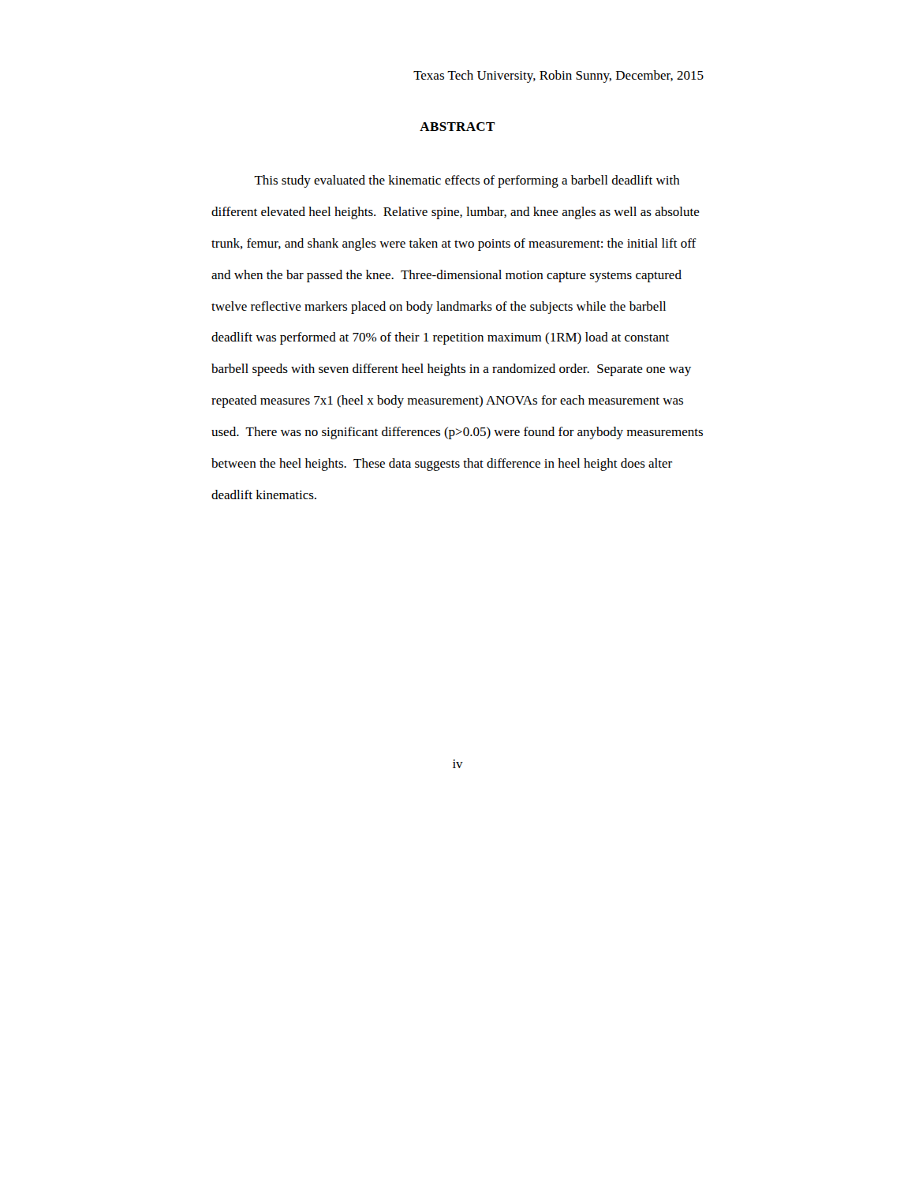Texas Tech University, Robin Sunny, December, 2015
ABSTRACT
This study evaluated the kinematic effects of performing a barbell deadlift with different elevated heel heights. Relative spine, lumbar, and knee angles as well as absolute trunk, femur, and shank angles were taken at two points of measurement: the initial lift off and when the bar passed the knee. Three-dimensional motion capture systems captured twelve reflective markers placed on body landmarks of the subjects while the barbell deadlift was performed at 70% of their 1 repetition maximum (1RM) load at constant barbell speeds with seven different heel heights in a randomized order. Separate one way repeated measures 7x1 (heel x body measurement) ANOVAs for each measurement was used. There was no significant differences (p>0.05) were found for anybody measurements between the heel heights. These data suggests that difference in heel height does alter deadlift kinematics.
iv